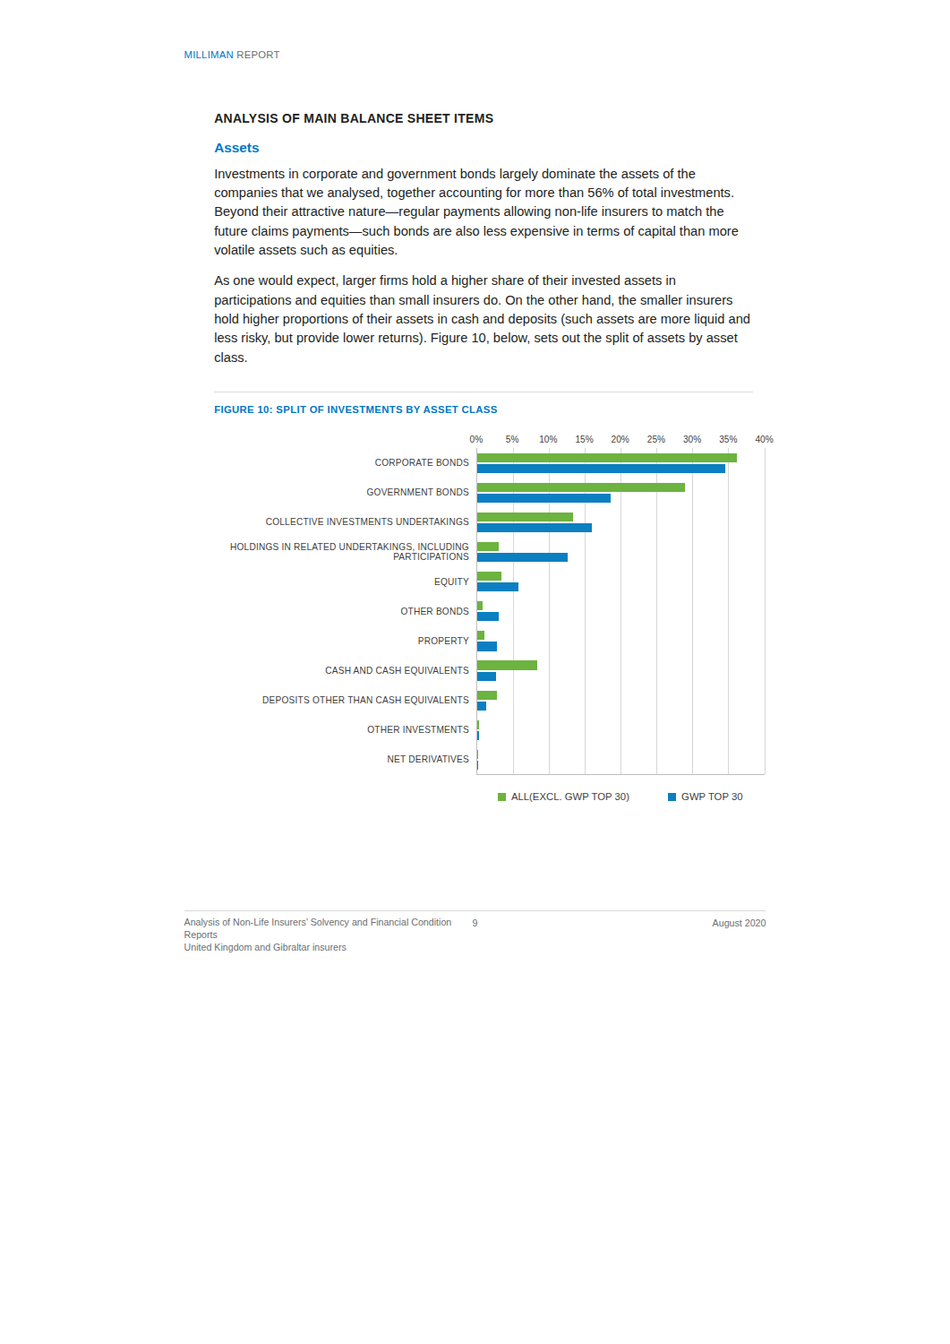MILLIMAN REPORT
Analysis of main balance sheet items
Assets
Investments in corporate and government bonds largely dominate the assets of the companies that we analysed, together accounting for more than 56% of total investments. Beyond their attractive nature—regular payments allowing non-life insurers to match the future claims payments—such bonds are also less expensive in terms of capital than more volatile assets such as equities.
As one would expect, larger firms hold a higher share of their invested assets in participations and equities than small insurers do. On the other hand, the smaller insurers hold higher proportions of their assets in cash and deposits (such assets are more liquid and less risky, but provide lower returns). Figure 10, below, sets out the split of assets by asset class.
FIGURE 10: SPLIT OF INVESTMENTS BY ASSET CLASS
0% 5% 10% 15% 20% 25% 30% 35% 40%
CORPORATE BONDS
GOVERNMENT BONDS
COLLECTIVE INVESTMENTS UNDERTAKINGS
HOLDINGS IN RELATED UNDERTAKINGS, INCLUDING PARTICIPATIONS
EQUITY
OTHER BONDS
PROPERTY
CASH AND CASH EQUIVALENTS
DEPOSITS OTHER THAN CASH EQUIVALENTS
OTHER INVESTMENTS
NET DERIVATIVES
ALL(EXCL. GWP TOP 30) GWP TOP 30
Analysis of Non-Life Insurers’ Solvency and Financial Condition Reports
United Kingdom and Gibraltar insurers
9
August 2020